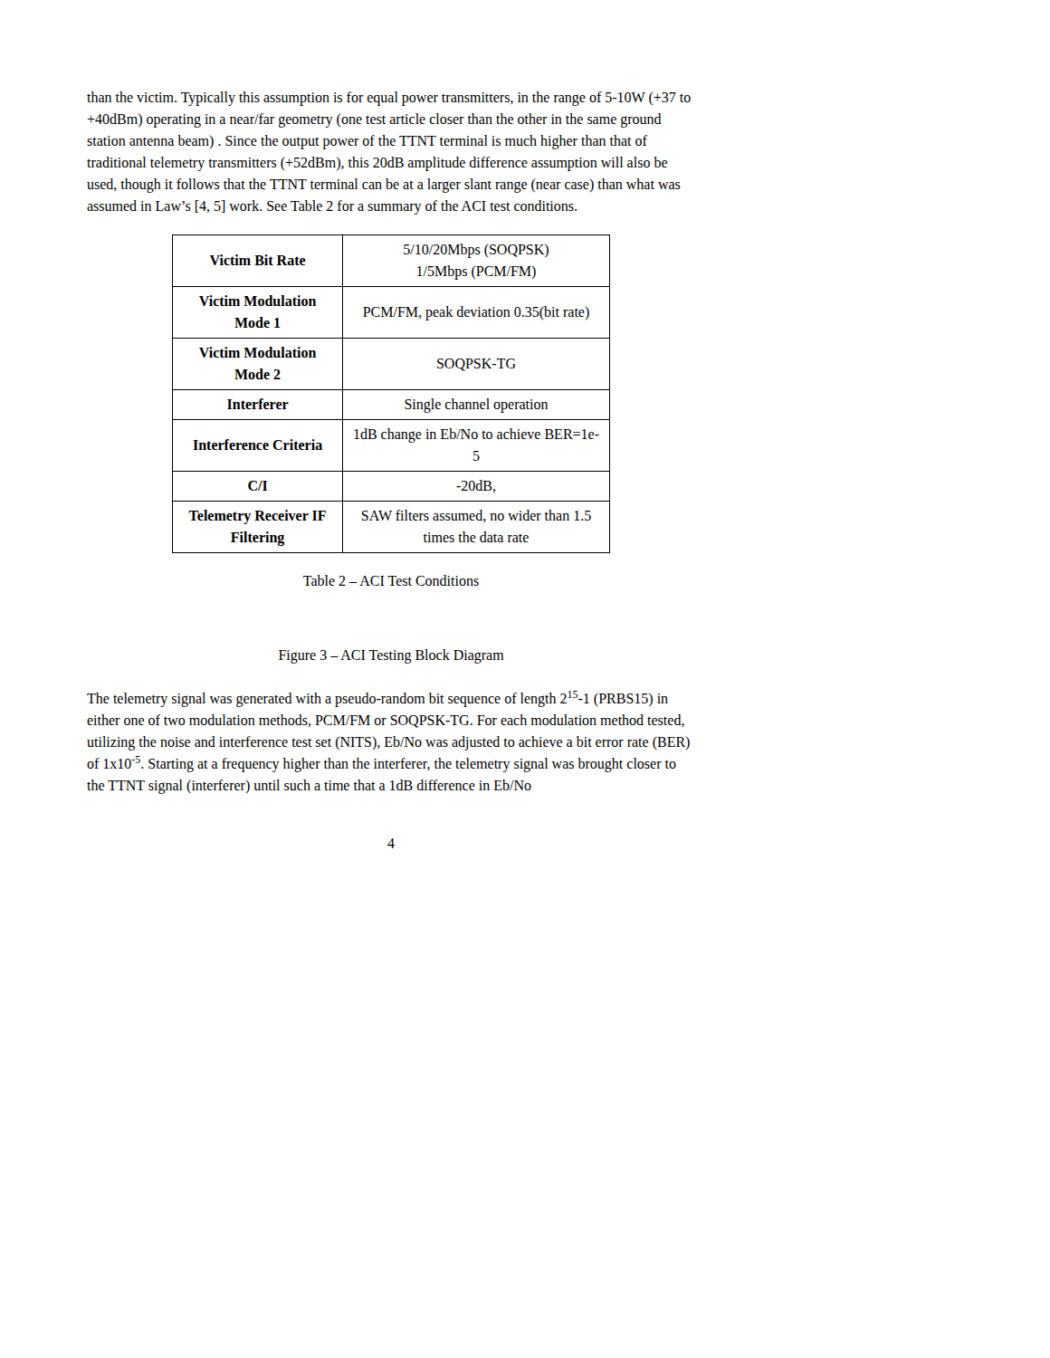than the victim. Typically this assumption is for equal power transmitters, in the range of 5-10W (+37 to +40dBm) operating in a near/far geometry (one test article closer than the other in the same ground station antenna beam) . Since the output power of the TTNT terminal is much higher than that of traditional telemetry transmitters (+52dBm), this 20dB amplitude difference assumption will also be used, though it follows that the TTNT terminal can be at a larger slant range (near case) than what was assumed in Law’s [4, 5] work. See Table 2 for a summary of the ACI test conditions.
| Victim Bit Rate | 5/10/20Mbps (SOQPSK) 1/5Mbps (PCM/FM) |
| Victim Modulation Mode 1 | PCM/FM, peak deviation 0.35(bit rate) |
| Victim Modulation Mode 2 | SOQPSK-TG |
| Interferer | Single channel operation |
| Interference Criteria | 1dB change in Eb/No to achieve BER=1e-5 |
| C/I | -20dB, |
| Telemetry Receiver IF Filtering | SAW filters assumed, no wider than 1.5 times the data rate |
Table 2 – ACI Test Conditions
Figure 3 – ACI Testing Block Diagram
The telemetry signal was generated with a pseudo-random bit sequence of length 215-1 (PRBS15) in either one of two modulation methods, PCM/FM or SOQPSK-TG. For each modulation method tested, utilizing the noise and interference test set (NITS), Eb/No was adjusted to achieve a bit error rate (BER) of 1x10-5. Starting at a frequency higher than the interferer, the telemetry signal was brought closer to the TTNT signal (interferer) until such a time that a 1dB difference in Eb/No
4